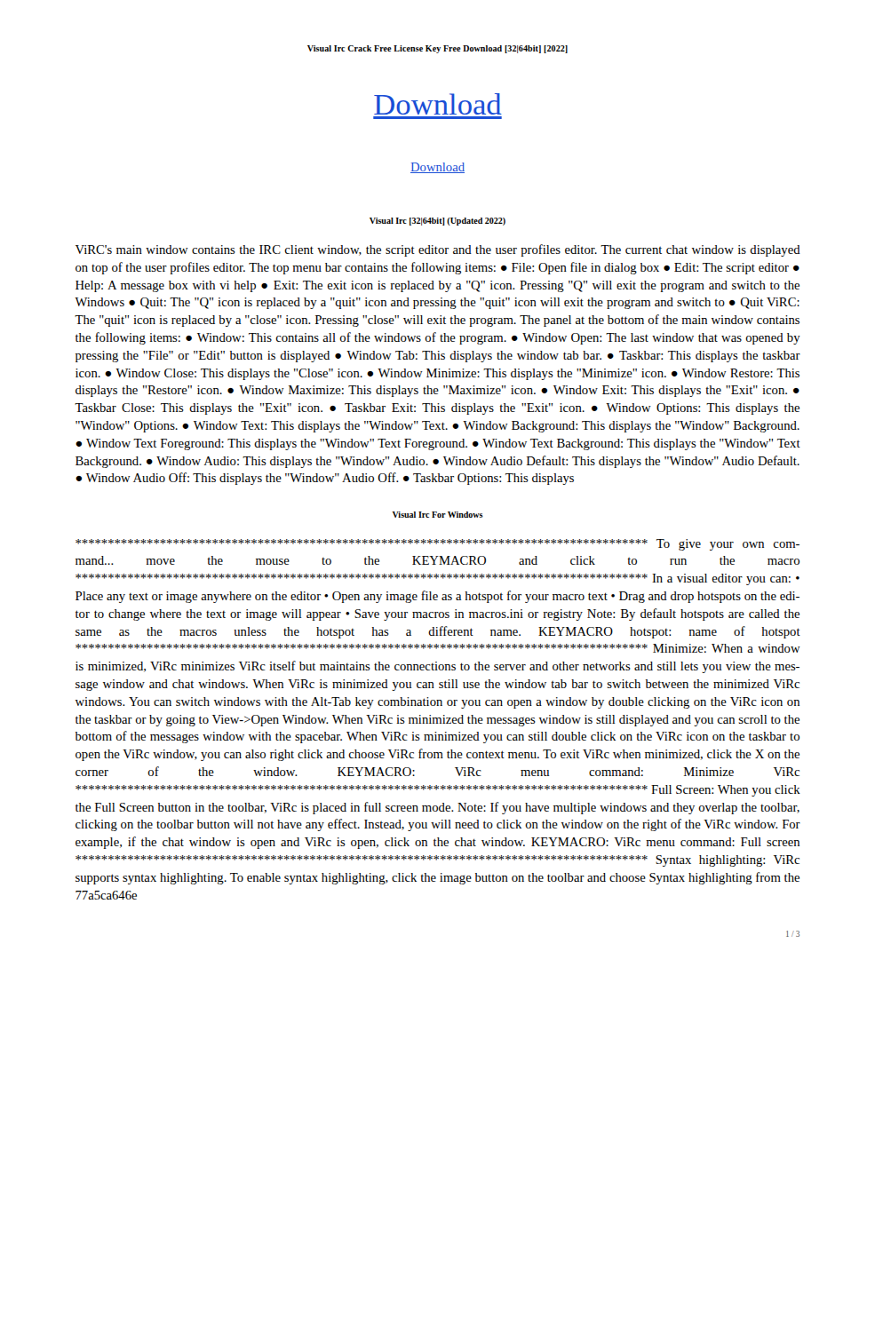Visual Irc Crack Free License Key Free Download [32|64bit] [2022]
Download
Download
Visual Irc [32|64bit] (Updated 2022)
ViRC's main window contains the IRC client window, the script editor and the user profiles editor. The current chat window is displayed on top of the user profiles editor. The top menu bar contains the following items: ● File: Open file in dialog box ● Edit: The script editor ● Help: A message box with vi help ● Exit: The exit icon is replaced by a "Q" icon. Pressing "Q" will exit the program and switch to the Windows ● Quit: The "Q" icon is replaced by a "quit" icon and pressing the "quit" icon will exit the program and switch to ● Quit ViRC: The "quit" icon is replaced by a "close" icon. Pressing "close" will exit the program. The panel at the bottom of the main window contains the following items: ● Window: This contains all of the windows of the program. ● Window Open: The last window that was opened by pressing the "File" or "Edit" button is displayed ● Window Tab: This displays the window tab bar. ● Taskbar: This displays the taskbar icon. ● Window Close: This displays the "Close" icon. ● Window Minimize: This displays the "Minimize" icon. ● Window Restore: This displays the "Restore" icon. ● Window Maximize: This displays the "Maximize" icon. ● Window Exit: This displays the "Exit" icon. ● Taskbar Close: This displays the "Exit" icon. ● Taskbar Exit: This displays the "Exit" icon. ● Window Options: This displays the "Window" Options. ● Window Text: This displays the "Window" Text. ● Window Background: This displays the "Window" Background. ● Window Text Foreground: This displays the "Window" Text Foreground. ● Window Text Background: This displays the "Window" Text Background. ● Window Audio: This displays the "Window" Audio. ● Window Audio Default: This displays the "Window" Audio Default. ● Window Audio Off: This displays the "Window" Audio Off. ● Taskbar Options: This displays
Visual Irc For Windows
**************************************************************************************** To give your own command... move the mouse to the KEYMACRO and click to run the macro **************************************************************************************** In a visual editor you can: • Place any text or image anywhere on the editor • Open any image file as a hotspot for your macro text • Drag and drop hotspots on the editor to change where the text or image will appear • Save your macros in macros.ini or registry Note: By default hotspots are called the same as the macros unless the hotspot has a different name. KEYMACRO hotspot: name of hotspot **************************************************************************************** Minimize: When a window is minimized, ViRc minimizes ViRc itself but maintains the connections to the server and other networks and still lets you view the message window and chat windows. When ViRc is minimized you can still use the window tab bar to switch between the minimized ViRc windows. You can switch windows with the Alt-Tab key combination or you can open a window by double clicking on the ViRc icon on the taskbar or by going to View->Open Window. When ViRc is minimized the messages window is still displayed and you can scroll to the bottom of the messages window with the spacebar. When ViRc is minimized you can still double click on the ViRc icon on the taskbar to open the ViRc window, you can also right click and choose ViRc from the context menu. To exit ViRc when minimized, click the X on the corner of the window. KEYMACRO: ViRc menu command: Minimize ViRc **************************************************************************************** Full Screen: When you click the Full Screen button in the toolbar, ViRc is placed in full screen mode. Note: If you have multiple windows and they overlap the toolbar, clicking on the toolbar button will not have any effect. Instead, you will need to click on the window on the right of the ViRc window. For example, if the chat window is open and ViRc is open, click on the chat window. KEYMACRO: ViRc menu command: Full screen **************************************************************************************** Syntax highlighting: ViRc supports syntax highlighting. To enable syntax highlighting, click the image button on the toolbar and choose Syntax highlighting from the 77a5ca646e
1 / 3